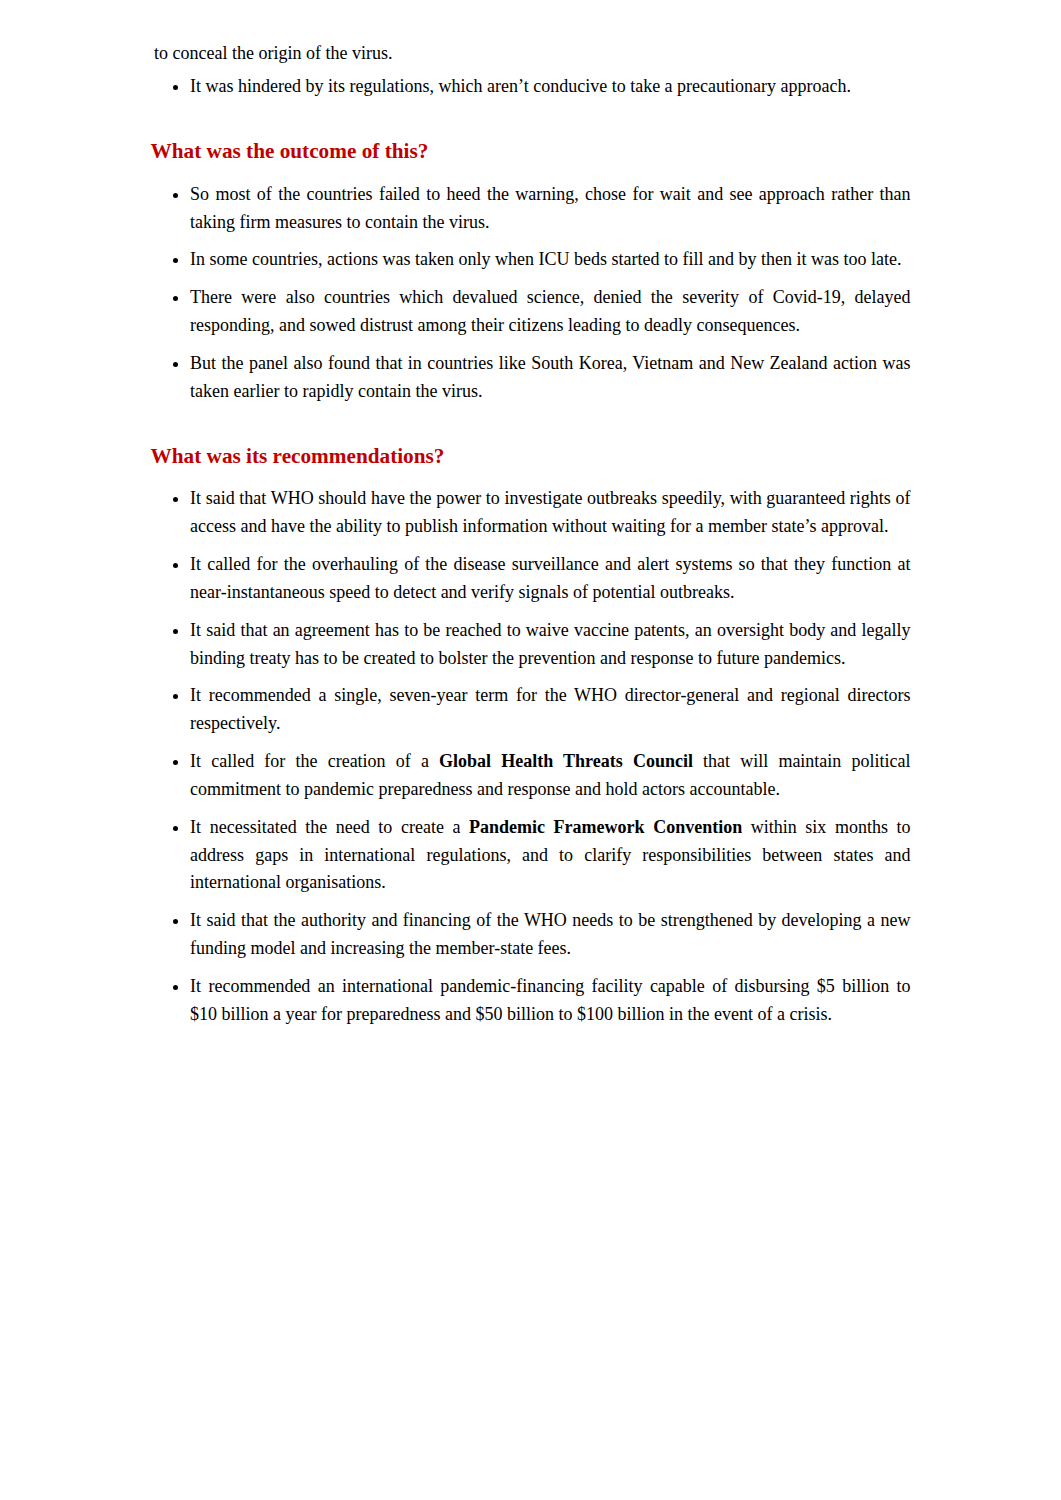to conceal the origin of the virus.
It was hindered by its regulations, which aren’t conducive to take a precautionary approach.
What was the outcome of this?
So most of the countries failed to heed the warning, chose for wait and see approach rather than taking firm measures to contain the virus.
In some countries, actions was taken only when ICU beds started to fill and by then it was too late.
There were also countries which devalued science, denied the severity of Covid-19, delayed responding, and sowed distrust among their citizens leading to deadly consequences.
But the panel also found that in countries like South Korea, Vietnam and New Zealand action was taken earlier to rapidly contain the virus.
What was its recommendations?
It said that WHO should have the power to investigate outbreaks speedily, with guaranteed rights of access and have the ability to publish information without waiting for a member state’s approval.
It called for the overhauling of the disease surveillance and alert systems so that they function at near-instantaneous speed to detect and verify signals of potential outbreaks.
It said that an agreement has to be reached to waive vaccine patents, an oversight body and legally binding treaty has to be created to bolster the prevention and response to future pandemics.
It recommended a single, seven-year term for the WHO director-general and regional directors respectively.
It called for the creation of a Global Health Threats Council that will maintain political commitment to pandemic preparedness and response and hold actors accountable.
It necessitated the need to create a Pandemic Framework Convention within six months to address gaps in international regulations, and to clarify responsibilities between states and international organisations.
It said that the authority and financing of the WHO needs to be strengthened by developing a new funding model and increasing the member-state fees.
It recommended an international pandemic-financing facility capable of disbursing $5 billion to $10 billion a year for preparedness and $50 billion to $100 billion in the event of a crisis.